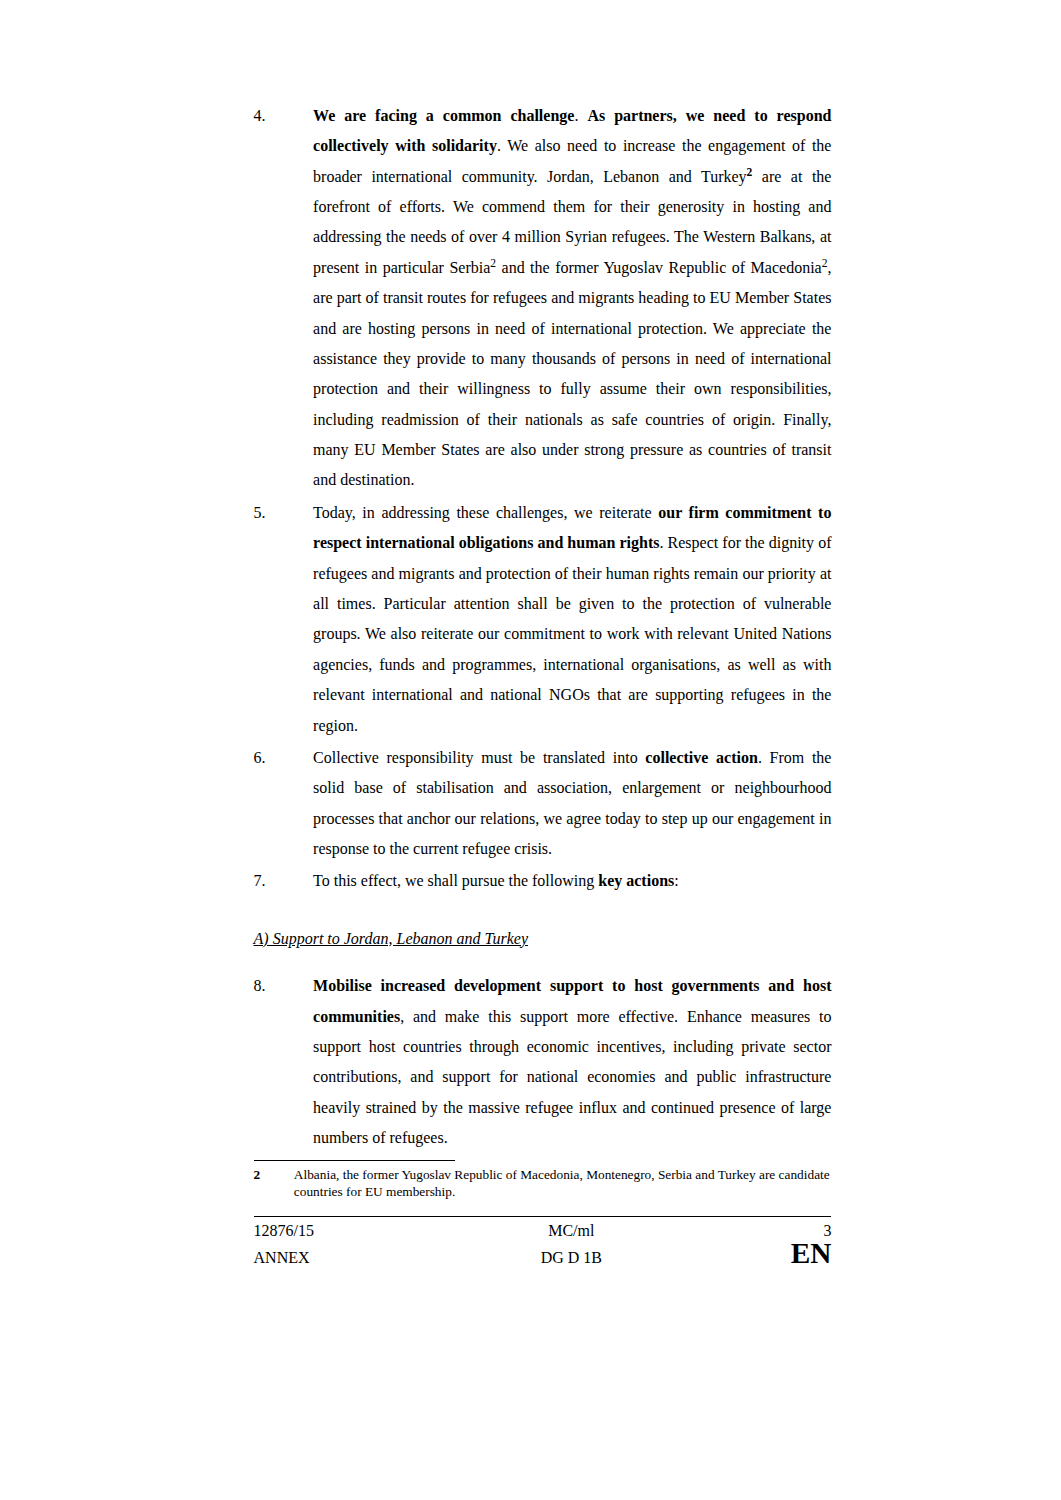4. We are facing a common challenge. As partners, we need to respond collectively with solidarity. We also need to increase the engagement of the broader international community. Jordan, Lebanon and Turkey2 are at the forefront of efforts. We commend them for their generosity in hosting and addressing the needs of over 4 million Syrian refugees. The Western Balkans, at present in particular Serbia2 and the former Yugoslav Republic of Macedonia2, are part of transit routes for refugees and migrants heading to EU Member States and are hosting persons in need of international protection. We appreciate the assistance they provide to many thousands of persons in need of international protection and their willingness to fully assume their own responsibilities, including readmission of their nationals as safe countries of origin. Finally, many EU Member States are also under strong pressure as countries of transit and destination.
5. Today, in addressing these challenges, we reiterate our firm commitment to respect international obligations and human rights. Respect for the dignity of refugees and migrants and protection of their human rights remain our priority at all times. Particular attention shall be given to the protection of vulnerable groups. We also reiterate our commitment to work with relevant United Nations agencies, funds and programmes, international organisations, as well as with relevant international and national NGOs that are supporting refugees in the region.
6. Collective responsibility must be translated into collective action. From the solid base of stabilisation and association, enlargement or neighbourhood processes that anchor our relations, we agree today to step up our engagement in response to the current refugee crisis.
7. To this effect, we shall pursue the following key actions:
A) Support to Jordan, Lebanon and Turkey
8. Mobilise increased development support to host governments and host communities, and make this support more effective. Enhance measures to support host countries through economic incentives, including private sector contributions, and support for national economies and public infrastructure heavily strained by the massive refugee influx and continued presence of large numbers of refugees.
2 Albania, the former Yugoslav Republic of Macedonia, Montenegro, Serbia and Turkey are candidate countries for EU membership.
12876/15
MC/ml
3
ANNEX
DG D 1B
EN